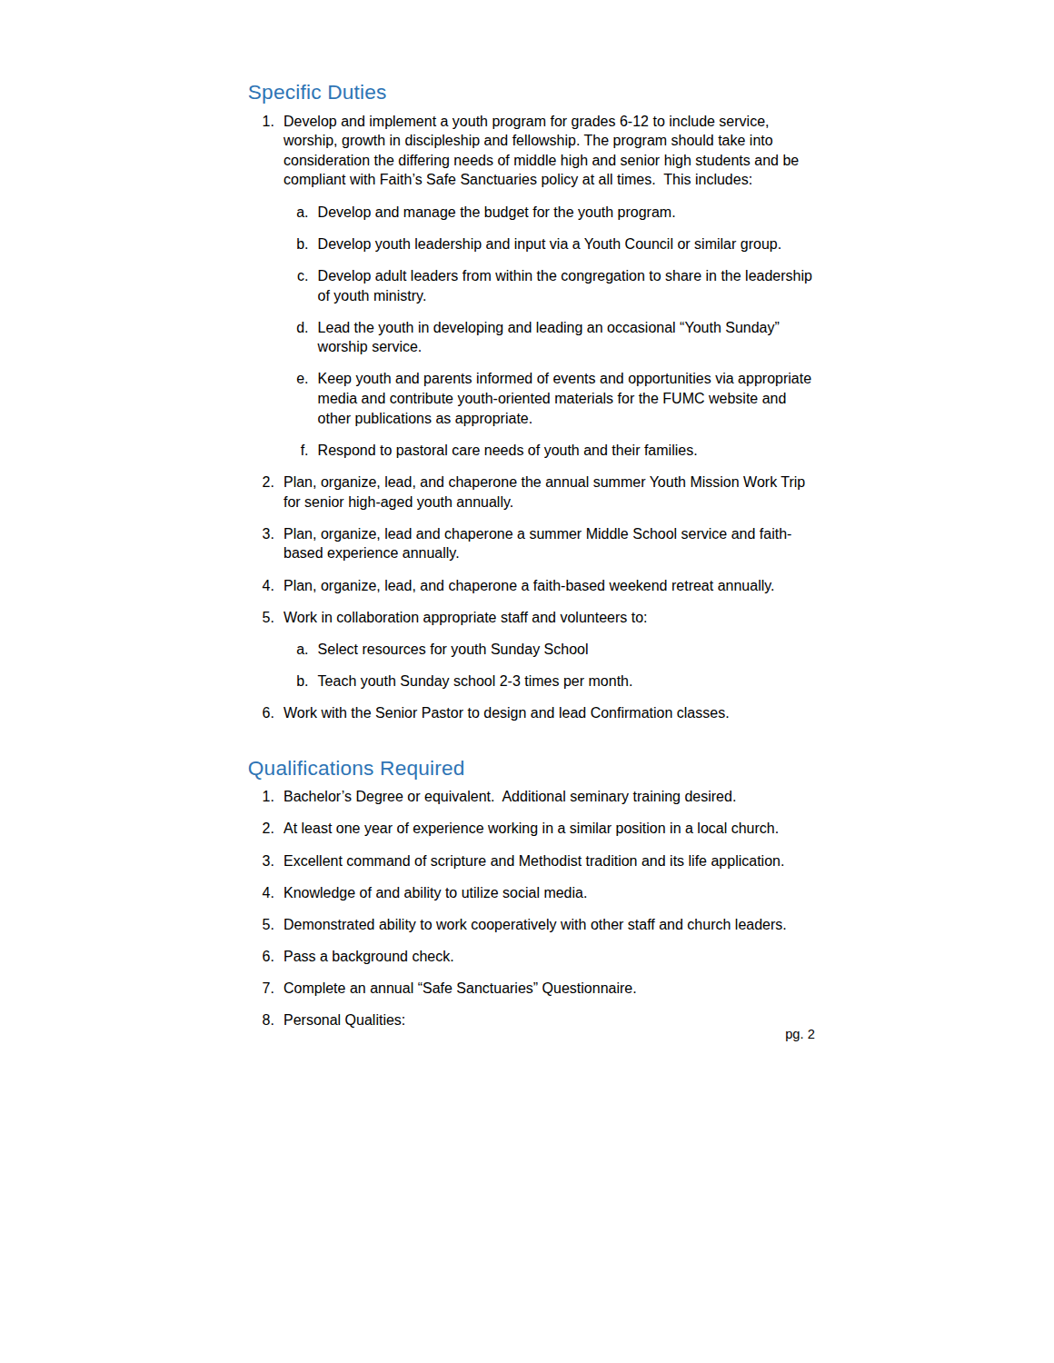Specific Duties
Develop and implement a youth program for grades 6-12 to include service, worship, growth in discipleship and fellowship. The program should take into consideration the differing needs of middle high and senior high students and be compliant with Faith’s Safe Sanctuaries policy at all times. This includes:
Develop and manage the budget for the youth program.
Develop youth leadership and input via a Youth Council or similar group.
Develop adult leaders from within the congregation to share in the leadership of youth ministry.
Lead the youth in developing and leading an occasional “Youth Sunday” worship service.
Keep youth and parents informed of events and opportunities via appropriate media and contribute youth-oriented materials for the FUMC website and other publications as appropriate.
Respond to pastoral care needs of youth and their families.
Plan, organize, lead, and chaperone the annual summer Youth Mission Work Trip for senior high-aged youth annually.
Plan, organize, lead and chaperone a summer Middle School service and faith-based experience annually.
Plan, organize, lead, and chaperone a faith-based weekend retreat annually.
Work in collaboration appropriate staff and volunteers to:
Select resources for youth Sunday School
Teach youth Sunday school 2-3 times per month.
Work with the Senior Pastor to design and lead Confirmation classes.
Qualifications Required
Bachelor’s Degree or equivalent. Additional seminary training desired.
At least one year of experience working in a similar position in a local church.
Excellent command of scripture and Methodist tradition and its life application.
Knowledge of and ability to utilize social media.
Demonstrated ability to work cooperatively with other staff and church leaders.
Pass a background check.
Complete an annual “Safe Sanctuaries” Questionnaire.
Personal Qualities:
pg. 2